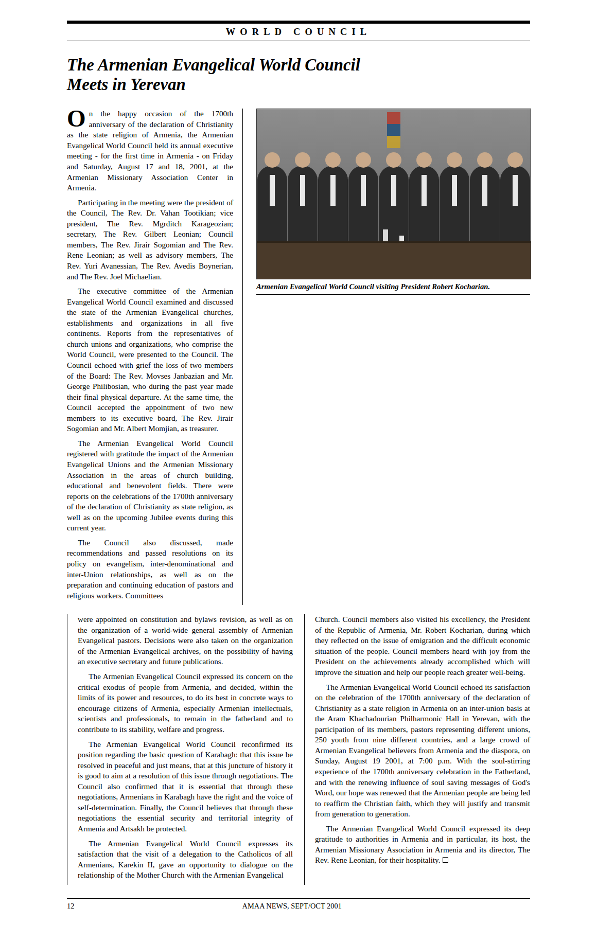WORLD COUNCIL
The Armenian Evangelical World Council
Meets in Yerevan
On the happy occasion of the 1700th anniversary of the declaration of Christianity as the state religion of Armenia, the Armenian Evangelical World Council held its annual executive meeting - for the first time in Armenia - on Friday and Saturday, August 17 and 18, 2001, at the Armenian Missionary Association Center in Armenia.
Participating in the meeting were the president of the Council, The Rev. Dr. Vahan Tootikian; vice president, The Rev. Mgrditch Karageozian; secretary, The Rev. Gilbert Leonian; Council members, The Rev. Jirair Sogomian and The Rev. Rene Leonian; as well as advisory members, The Rev. Yuri Avanessian, The Rev. Avedis Boynerian, and The Rev. Joel Michaelian.
The executive committee of the Armenian Evangelical World Council examined and discussed the state of the Armenian Evangelical churches, establishments and organizations in all five continents. Reports from the representatives of church unions and organizations, who comprise the World Council, were presented to the Council. The Council echoed with grief the loss of two members of the Board: The Rev. Movses Janbazian and Mr. George Philibosian, who during the past year made their final physical departure. At the same time, the Council accepted the appointment of two new members to its executive board, The Rev. Jirair Sogomian and Mr. Albert Momjian, as treasurer.
The Armenian Evangelical World Council registered with gratitude the impact of the Armenian Evangelical Unions and the Armenian Missionary Association in the areas of church building, educational and benevolent fields. There were reports on the celebrations of the 1700th anniversary of the declaration of Christianity as state religion, as well as on the upcoming Jubilee events during this current year.
The Council also discussed, made recommendations and passed resolutions on its policy on evangelism, inter-denominational and inter-Union relationships, as well as on the preparation and continuing education of pastors and religious workers. Committees
Armenian Evangelical World Council visiting President Robert Kocharian.
were appointed on constitution and bylaws revision, as well as on the organization of a world-wide general assembly of Armenian Evangelical pastors. Decisions were also taken on the organization of the Armenian Evangelical archives, on the possibility of having an executive secretary and future publications.
The Armenian Evangelical Council expressed its concern on the critical exodus of people from Armenia, and decided, within the limits of its power and resources, to do its best in concrete ways to encourage citizens of Armenia, especially Armenian intellectuals, scientists and professionals, to remain in the fatherland and to contribute to its stability, welfare and progress.
The Armenian Evangelical World Council reconfirmed its position regarding the basic question of Karabagh: that this issue be resolved in peaceful and just means, that at this juncture of history it is good to aim at a resolution of this issue through negotiations. The Council also confirmed that it is essential that through these negotiations, Armenians in Karabagh have the right and the voice of self-determination. Finally, the Council believes that through these negotiations the essential security and territorial integrity of Armenia and Artsakh be protected.
The Armenian Evangelical World Council expresses its satisfaction that the visit of a delegation to the Catholicos of all Armenians, Karekin II, gave an opportunity to dialogue on the relationship of the Mother Church with the Armenian Evangelical
Church. Council members also visited his excellency, the President of the Republic of Armenia, Mr. Robert Kocharian, during which they reflected on the issue of emigration and the difficult economic situation of the people. Council members heard with joy from the President on the achievements already accomplished which will improve the situation and help our people reach greater well-being.
The Armenian Evangelical World Council echoed its satisfaction on the celebration of the 1700th anniversary of the declaration of Christianity as a state religion in Armenia on an inter-union basis at the Aram Khachadourian Philharmonic Hall in Yerevan, with the participation of its members, pastors representing different unions, 250 youth from nine different countries, and a large crowd of Armenian Evangelical believers from Armenia and the diaspora, on Sunday, August 19 2001, at 7:00 p.m. With the soul-stirring experience of the 1700th anniversary celebration in the Fatherland, and with the renewing influence of soul saving messages of God's Word, our hope was renewed that the Armenian people are being led to reaffirm the Christian faith, which they will justify and transmit from generation to generation.
The Armenian Evangelical World Council expressed its deep gratitude to authorities in Armenia and in particular, its host, the Armenian Missionary Association in Armenia and its director, The Rev. Rene Leonian, for their hospitality.
12
AMAA NEWS, SEPT/OCT 2001